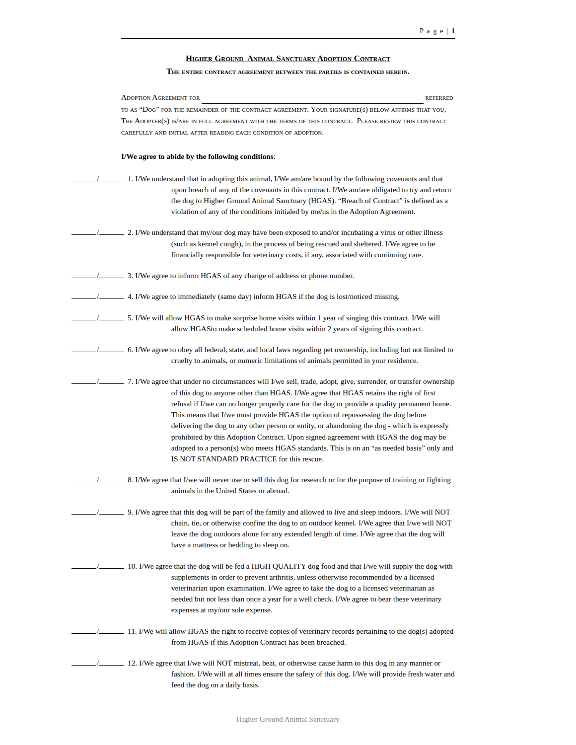P a g e | 1
Higher Ground Animal Sanctuary Adoption Contract
The entire contract agreement between the parties is contained herein.
Adoption Agreement for referred to as “Dog” for the remainder of the contract agreement. Your signature(s) below affirms that you, The Adopter(s) is/are in full agreement with the terms of this contract. Please review this contract carefully and initial after reading each condition of adoption.
I/We agree to abide by the following conditions:
/1. I/We understand that in adopting this animal, I/We am/are bound by the following covenants and that upon breach of any of the covenants in this contract. I/We am/are obligated to try and return the dog to Higher Ground Animal Sanctuary (HGAS). “Breach of Contract” is defined as a violation of any of the conditions initialed by me/us in the Adoption Agreement.
/2. I/We understand that my/our dog may have been exposed to and/or incubating a virus or other illness (such as kennel cough), in the process of being rescued and sheltered. I/We agree to be financially responsible for veterinary costs, if any, associated with continuing care.
/3. I/We agree to inform HGAS of any change of address or phone number.
/4. I/We agree to immediately (same day) inform HGAS if the dog is lost/noticed missing.
/5. I/We will allow HGAS to make surprise home visits within 1 year of singing this contract. I/We will allow HGASto make scheduled home visits within 2 years of signing this contract.
/6. I/We agree to obey all federal, state, and local laws regarding pet ownership, including but not limited to cruelty to animals, or numeric limitations of animals permitted in your residence.
/7. I/We agree that under no circumstances will I/we sell, trade, adopt, give, surrender, or transfer ownership of this dog to anyone other than HGAS. I/We agree that HGAS retains the right of first refusal if I/we can no longer properly care for the dog or provide a quality permanent home. This means that I/we must provide HGAS the option of repossessing the dog before delivering the dog to any other person or entity, or abandoning the dog - which is expressly prohibited by this Adoption Contract. Upon signed agreement with HGAS the dog may be adopted to a person(s) who meets HGAS standards. This is on an “as needed basis” only and IS NOT STANDARD PRACTICE for this rescue.
/8. I/We agree that I/we will never use or sell this dog for research or for the purpose of training or fighting animals in the United States or abroad.
/9. I/We agree that this dog will be part of the family and allowed to live and sleep indoors. I/We will NOT chain, tie, or otherwise confine the dog to an outdoor kennel. I/We agree that I/we will NOT leave the dog outdoors alone for any extended length of time. I/We agree that the dog will have a mattress or bedding to sleep on.
/10. I/We agree that the dog will be fed a HIGH QUALITY dog food and that I/we will supply the dog with supplements in order to prevent arthritis, unless otherwise recommended by a licensed veterinarian upon examination. I/We agree to take the dog to a licensed veterinarian as needed but not less than once a year for a well check. I/We agree to bear these veterinary expenses at my/our sole expense.
/11. I/We will allow HGAS the right to receive copies of veterinary records pertaining to the dog(s) adopted from HGAS if this Adoption Contract has been breached.
/12. I/We agree that I/we will NOT mistreat, beat, or otherwise cause harm to this dog in any manner or fashion. I/We will at all times ensure the safety of this dog. I/We will provide fresh water and feed the dog on a daily basis.
Higher Ground Animal Sanctuary